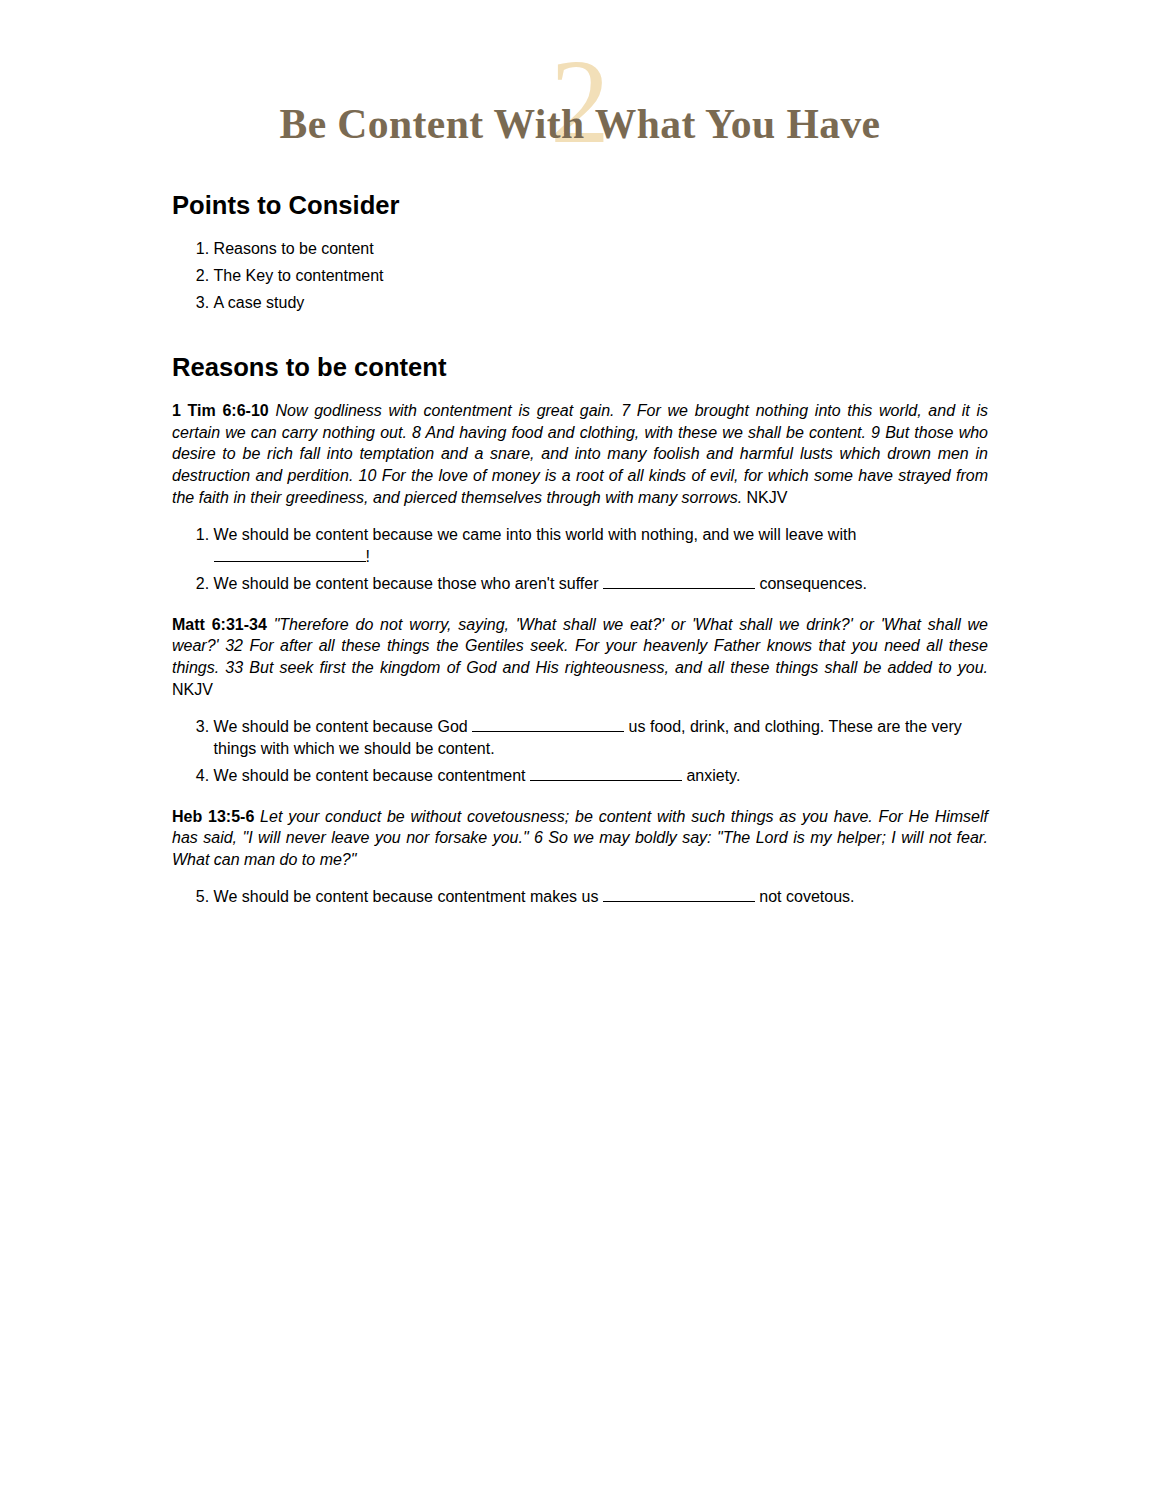2
Be Content With What You Have
Points to Consider
Reasons to be content
The Key to contentment
A case study
Reasons to be content
1 Tim 6:6-10 Now godliness with contentment is great gain. 7 For we brought nothing into this world, and it is certain we can carry nothing out. 8 And having food and clothing, with these we shall be content. 9 But those who desire to be rich fall into temptation and a snare, and into many foolish and harmful lusts which drown men in destruction and perdition. 10 For the love of money is a root of all kinds of evil, for which some have strayed from the faith in their greediness, and pierced themselves through with many sorrows. NKJV
We should be content because we came into this world with nothing, and we will leave with !
We should be content because those who aren't suffer consequences.
Matt 6:31-34 "Therefore do not worry, saying, 'What shall we eat?' or 'What shall we drink?' or 'What shall we wear?' 32 For after all these things the Gentiles seek. For your heavenly Father knows that you need all these things. 33 But seek first the kingdom of God and His righteousness, and all these things shall be added to you. NKJV
We should be content because God us food, drink, and clothing. These are the very things with which we should be content.
We should be content because contentment anxiety.
Heb 13:5-6 Let your conduct be without covetousness; be content with such things as you have. For He Himself has said, "I will never leave you nor forsake you." 6 So we may boldly say: "The Lord is my helper; I will not fear. What can man do to me?"
We should be content because contentment makes us not covetous.